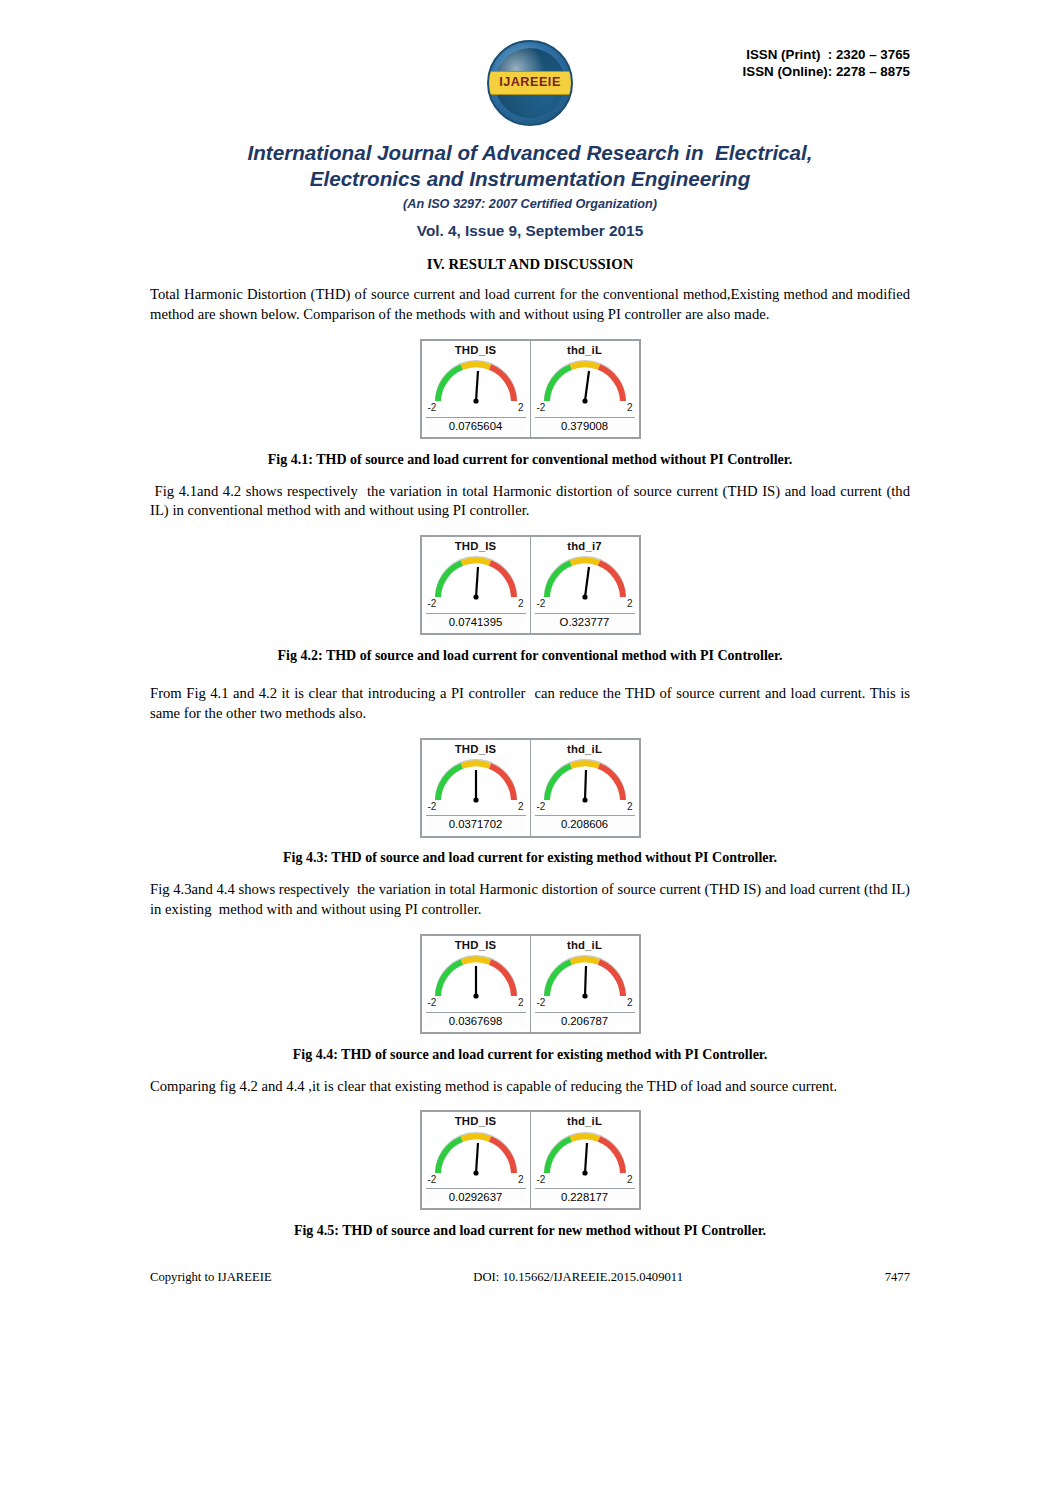IJAREEIE
ISSN (Print) : 2320 – 3765
ISSN (Online): 2278 – 8875
International Journal of Advanced Research in Electrical, Electronics and Instrumentation Engineering
(An ISO 3297: 2007 Certified Organization)
Vol. 4, Issue 9, September 2015
IV. RESULT AND DISCUSSION
Total Harmonic Distortion (THD) of source current and load current for the conventional method,Existing method and modified method are shown below. Comparison of the methods with and without using PI controller are also made.
| THD_IS -2 2 0.0765604 | thd_iL -2 2 0.379008 |
Fig 4.1: THD of source and load current for conventional method without PI Controller.
Fig 4.1and 4.2 shows respectively the variation in total Harmonic distortion of source current (THD IS) and load current (thd IL) in conventional method with and without using PI controller.
| THD_IS -2 2 0.0741395 | thd_i7 -2 2 O.323777 |
Fig 4.2: THD of source and load current for conventional method with PI Controller.
From Fig 4.1 and 4.2 it is clear that introducing a PI controller can reduce the THD of source current and load current. This is same for the other two methods also.
| THD_IS -2 2 0.0371702 | thd_iL -2 2 0.208606 |
Fig 4.3: THD of source and load current for existing method without PI Controller.
Fig 4.3and 4.4 shows respectively the variation in total Harmonic distortion of source current (THD IS) and load current (thd IL) in existing method with and without using PI controller.
| THD_IS -2 2 0.0367698 | thd_iL -2 2 0.206787 |
Fig 4.4: THD of source and load current for existing method with PI Controller.
Comparing fig 4.2 and 4.4 ,it is clear that existing method is capable of reducing the THD of load and source current.
| THD_IS -2 2 0.0292637 | thd_iL -2 2 0.228177 |
Fig 4.5: THD of source and load current for new method without PI Controller.
Copyright to IJAREEIE
DOI: 10.15662/IJAREEIE.2015.0409011
7477